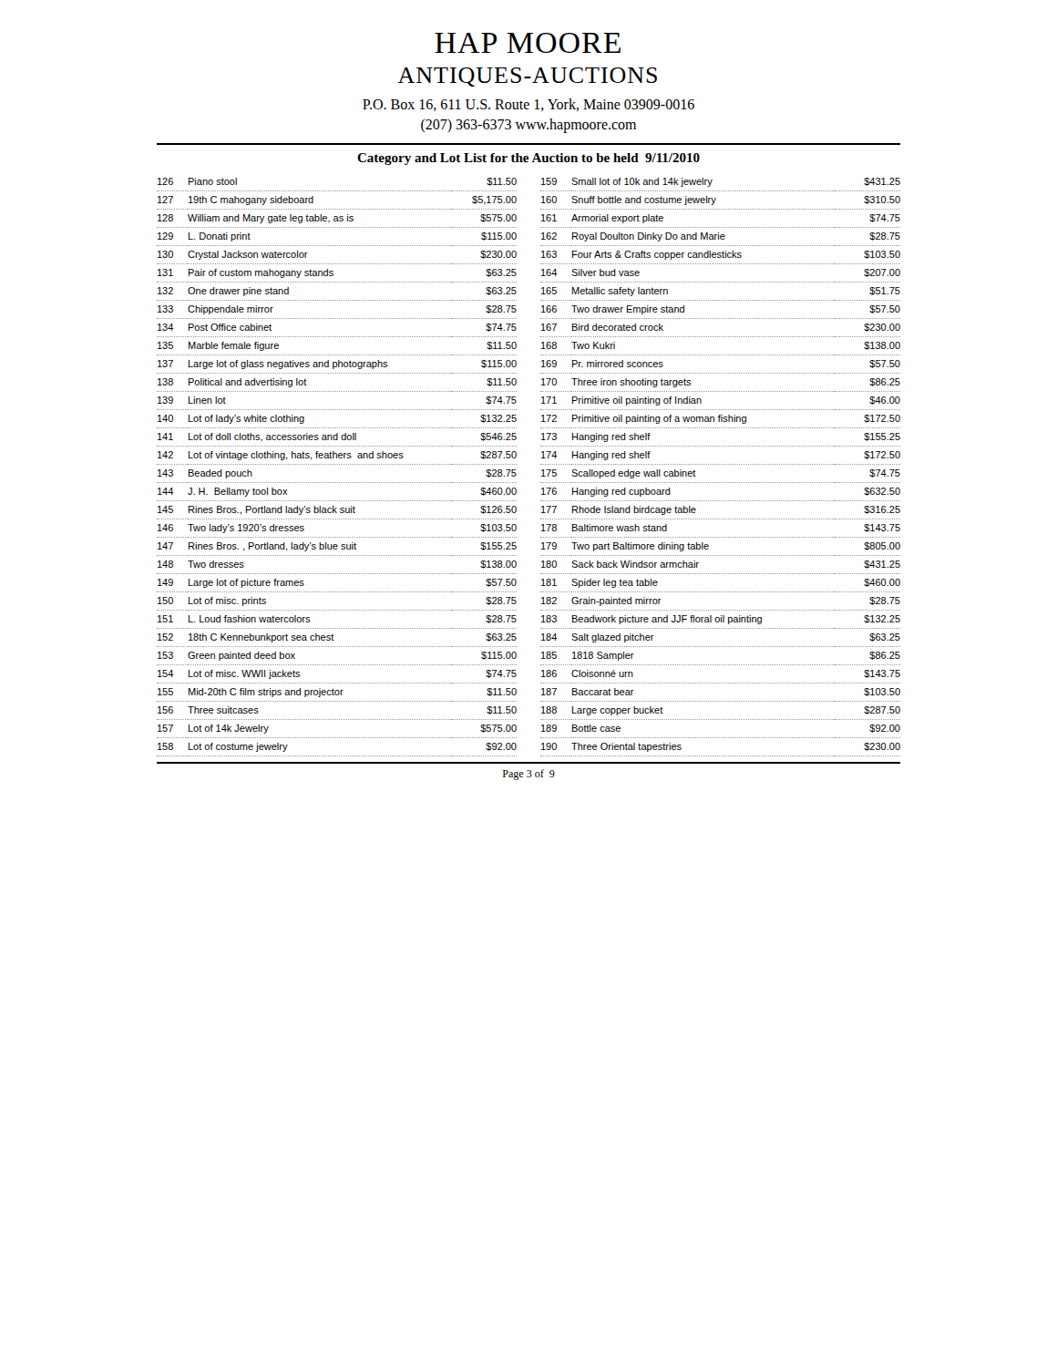HAP MOORE
ANTIQUES-AUCTIONS
P.O. Box 16, 611 U.S. Route 1, York, Maine 03909-0016
(207) 363-6373 www.hapmoore.com
Category and Lot List for the Auction to be held 9/11/2010
| 126 | Piano stool | $11.50 |
| 127 | 19th C mahogany sideboard | $5,175.00 |
| 128 | William and Mary gate leg table, as is | $575.00 |
| 129 | L. Donati print | $115.00 |
| 130 | Crystal Jackson watercolor | $230.00 |
| 131 | Pair of custom mahogany stands | $63.25 |
| 132 | One drawer pine stand | $63.25 |
| 133 | Chippendale mirror | $28.75 |
| 134 | Post Office cabinet | $74.75 |
| 135 | Marble female figure | $11.50 |
| 137 | Large lot of glass negatives and photographs | $115.00 |
| 138 | Political and advertising lot | $11.50 |
| 139 | Linen lot | $74.75 |
| 140 | Lot of lady’s white clothing | $132.25 |
| 141 | Lot of doll cloths, accessories and doll | $546.25 |
| 142 | Lot of vintage clothing, hats, feathers and shoes | $287.50 |
| 143 | Beaded pouch | $28.75 |
| 144 | J. H. Bellamy tool box | $460.00 |
| 145 | Rines Bros., Portland lady’s black suit | $126.50 |
| 146 | Two lady’s 1920’s dresses | $103.50 |
| 147 | Rines Bros. , Portland, lady’s blue suit | $155.25 |
| 148 | Two dresses | $138.00 |
| 149 | Large lot of picture frames | $57.50 |
| 150 | Lot of misc. prints | $28.75 |
| 151 | L. Loud fashion watercolors | $28.75 |
| 152 | 18th C Kennebunkport sea chest | $63.25 |
| 153 | Green painted deed box | $115.00 |
| 154 | Lot of misc. WWII jackets | $74.75 |
| 155 | Mid-20th C film strips and projector | $11.50 |
| 156 | Three suitcases | $11.50 |
| 157 | Lot of 14k Jewelry | $575.00 |
| 158 | Lot of costume jewelry | $92.00 |
| 159 | Small lot of 10k and 14k jewelry | $431.25 |
| 160 | Snuff bottle and costume jewelry | $310.50 |
| 161 | Armorial export plate | $74.75 |
| 162 | Royal Doulton Dinky Do and Marie | $28.75 |
| 163 | Four Arts & Crafts copper candlesticks | $103.50 |
| 164 | Silver bud vase | $207.00 |
| 165 | Metallic safety lantern | $51.75 |
| 166 | Two drawer Empire stand | $57.50 |
| 167 | Bird decorated crock | $230.00 |
| 168 | Two Kukri | $138.00 |
| 169 | Pr. mirrored sconces | $57.50 |
| 170 | Three iron shooting targets | $86.25 |
| 171 | Primitive oil painting of Indian | $46.00 |
| 172 | Primitive oil painting of a woman fishing | $172.50 |
| 173 | Hanging red shelf | $155.25 |
| 174 | Hanging red shelf | $172.50 |
| 175 | Scalloped edge wall cabinet | $74.75 |
| 176 | Hanging red cupboard | $632.50 |
| 177 | Rhode Island birdcage table | $316.25 |
| 178 | Baltimore wash stand | $143.75 |
| 179 | Two part Baltimore dining table | $805.00 |
| 180 | Sack back Windsor armchair | $431.25 |
| 181 | Spider leg tea table | $460.00 |
| 182 | Grain-painted mirror | $28.75 |
| 183 | Beadwork picture and JJF floral oil painting | $132.25 |
| 184 | Salt glazed pitcher | $63.25 |
| 185 | 1818 Sampler | $86.25 |
| 186 | Cloisonné urn | $143.75 |
| 187 | Baccarat bear | $103.50 |
| 188 | Large copper bucket | $287.50 |
| 189 | Bottle case | $92.00 |
| 190 | Three Oriental tapestries | $230.00 |
Page 3 of 9